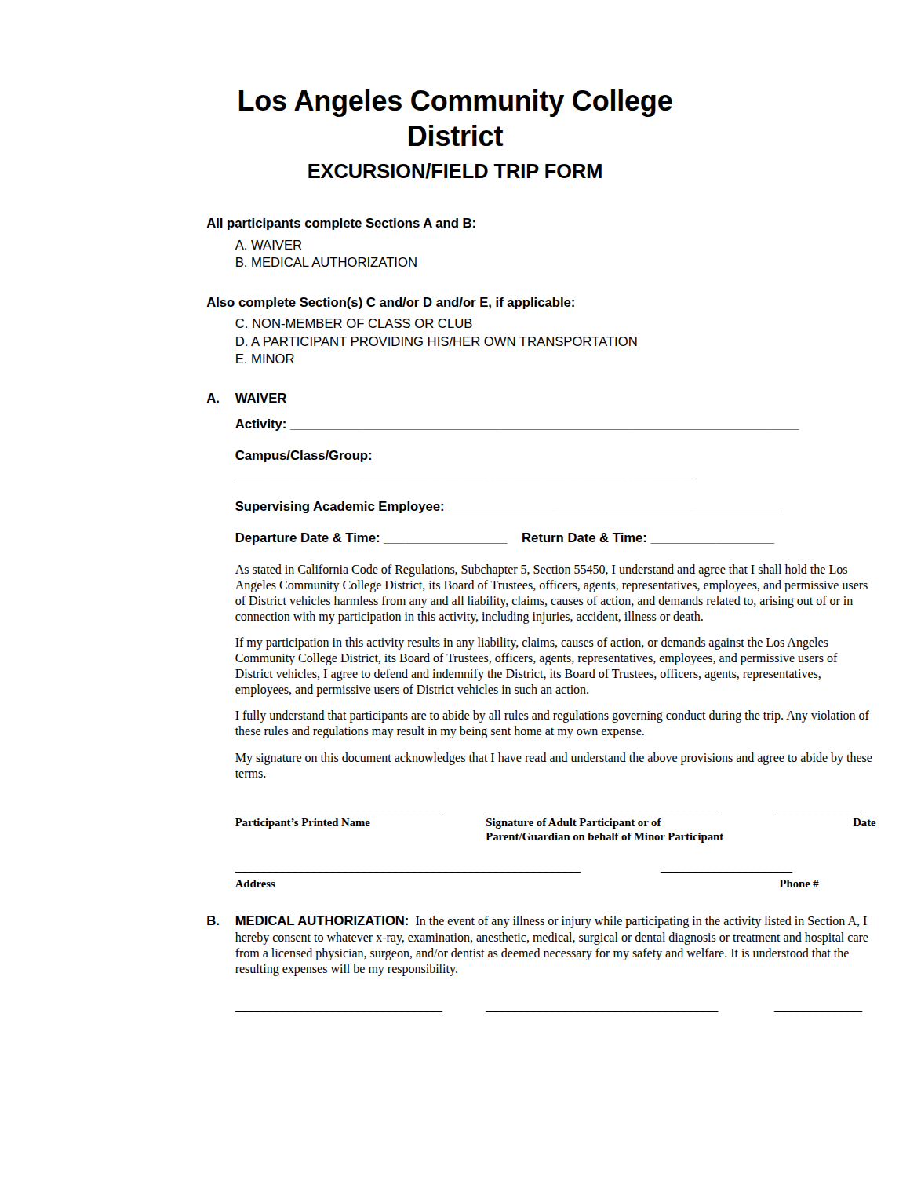Los Angeles Community College District
EXCURSION/FIELD TRIP FORM
All participants complete Sections A and B:
A. WAIVER
B. MEDICAL AUTHORIZATION
Also complete Section(s) C and/or D and/or E, if applicable:
C. NON-MEMBER OF CLASS OR CLUB
D. A PARTICIPANT PROVIDING HIS/HER OWN TRANSPORTATION
E. MINOR
A.
WAIVER
Activity: ______________________________________________________________________
Campus/Class/Group: _______________________________________________________________
Supervising Academic Employee: ______________________________________________
Departure Date & Time: _________________ Return Date & Time: _________________
As stated in California Code of Regulations, Subchapter 5, Section 55450, I understand and agree that I shall hold the Los Angeles Community College District, its Board of Trustees, officers, agents, representatives, employees, and permissive users of District vehicles harmless from any and all liability, claims, causes of action, and demands related to, arising out of or in connection with my participation in this activity, including injuries, accident, illness or death.
If my participation in this activity results in any liability, claims, causes of action, or demands against the Los Angeles Community College District, its Board of Trustees, officers, agents, representatives, employees, and permissive users of District vehicles, I agree to defend and indemnify the District, its Board of Trustees, officers, agents, representatives, employees, and permissive users of District vehicles in such an action.
I fully understand that participants are to abide by all rules and regulations governing conduct during the trip. Any violation of these rules and regulations may result in my being sent home at my own expense.
My signature on this document acknowledges that I have read and understand the above provisions and agree to abide by these terms.
_________________________________
_____________________________________
______________
Participant’s Printed Name
Signature of Adult Participant or of
Parent/Guardian on behalf of Minor Participant
Date
_______________________________________________________
_____________________
Address
Phone #
B.
MEDICAL AUTHORIZATION: In the event of any illness or injury while participating in the activity listed in Section A, I hereby consent to whatever x-ray, examination, anesthetic, medical, surgical or dental diagnosis or treatment and hospital care from a licensed physician, surgeon, and/or dentist as deemed necessary for my safety and welfare. It is understood that the resulting expenses will be my responsibility.
_________________________________
_____________________________________
______________